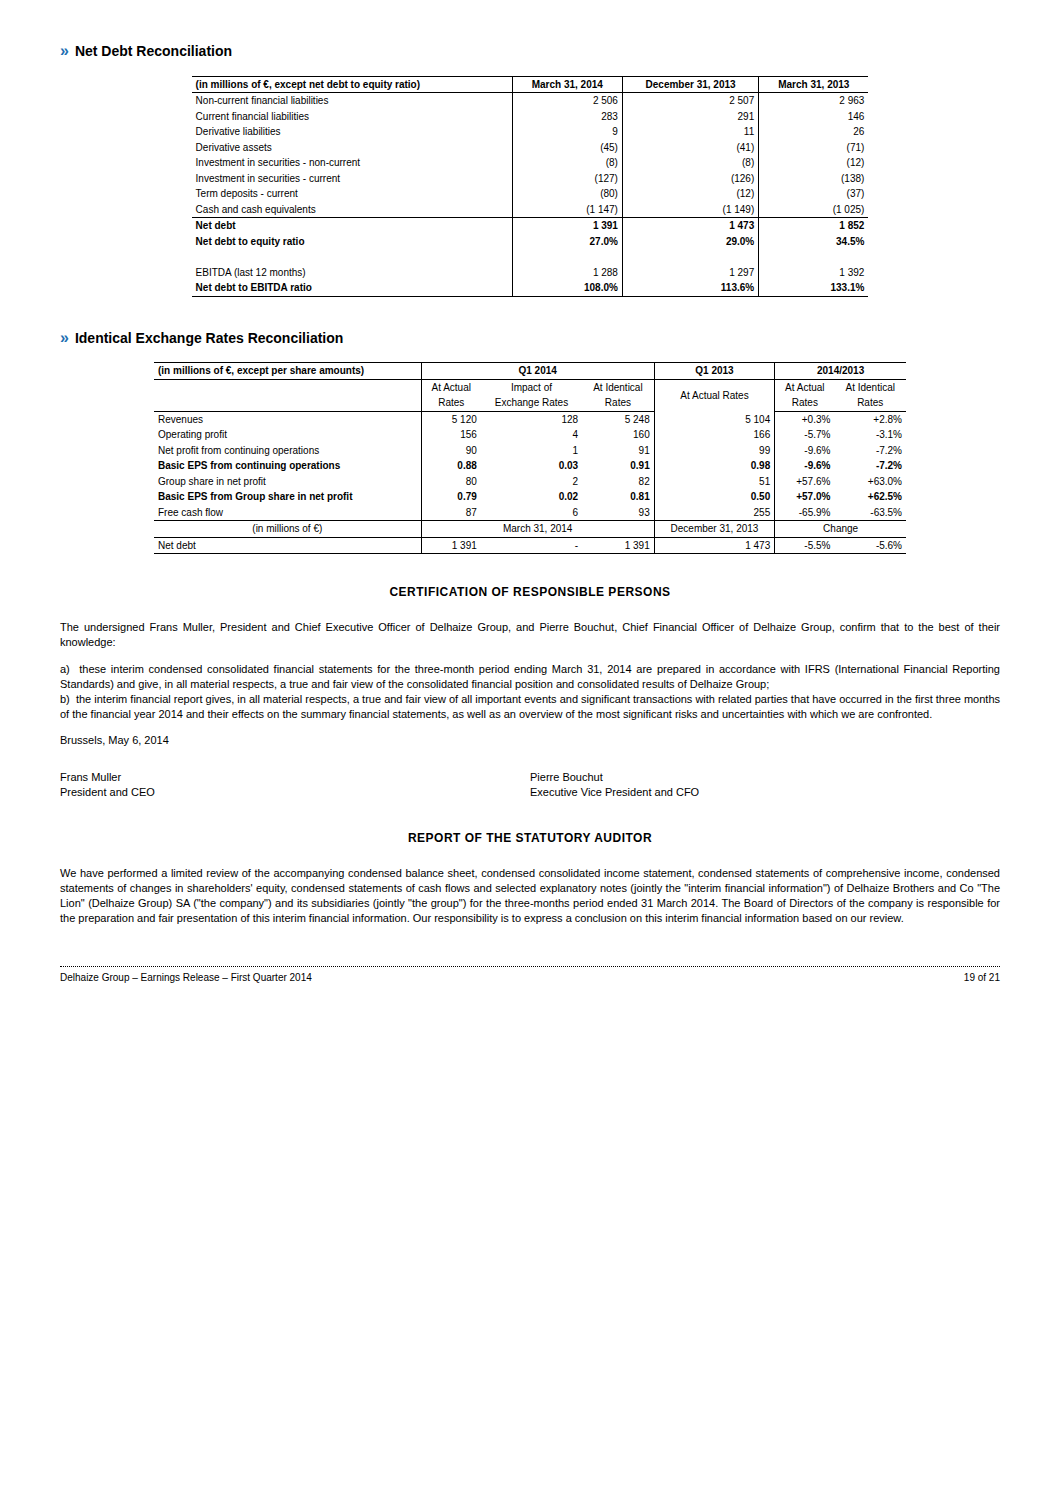»Net Debt Reconciliation
| (in millions of €, except net debt to equity ratio) | March 31, 2014 | December 31, 2013 | March 31, 2013 |
| --- | --- | --- | --- |
| Non-current financial liabilities | 2 506 | 2 507 | 2 963 |
| Current financial liabilities | 283 | 291 | 146 |
| Derivative liabilities | 9 | 11 | 26 |
| Derivative assets | (45) | (41) | (71) |
| Investment in securities - non-current | (8) | (8) | (12) |
| Investment in securities - current | (127) | (126) | (138) |
| Term deposits - current | (80) | (12) | (37) |
| Cash and cash equivalents | (1 147) | (1 149) | (1 025) |
| Net debt | 1 391 | 1 473 | 1 852 |
| Net debt to equity ratio | 27.0% | 29.0% | 34.5% |
| EBITDA (last 12 months) | 1 288 | 1 297 | 1 392 |
| Net debt to EBITDA ratio | 108.0% | 113.6% | 133.1% |
»Identical Exchange Rates Reconciliation
| (in millions of €, except per share amounts) | Q1 2014 | Q1 2013 | 2014/2013 |
| --- | --- | --- | --- |
| | At Actual | Impact of | At Identical | At Actual Rates | At Actual | At Identical |
| | Rates | Exchange Rates | Rates | Rates | Rates |
| Revenues | 5 120 | 128 | 5 248 | 5 104 | +0.3% | +2.8% |
| Operating profit | 156 | 4 | 160 | 166 | -5.7% | -3.1% |
| Net profit from continuing operations | 90 | 1 | 91 | 99 | -9.6% | -7.2% |
| Basic EPS from continuing operations | 0.88 | 0.03 | 0.91 | 0.98 | -9.6% | -7.2% |
| Group share in net profit | 80 | 2 | 82 | 51 | +57.6% | +63.0% |
| Basic EPS from Group share in net profit | 0.79 | 0.02 | 0.81 | 0.50 | +57.0% | +62.5% |
| Free cash flow | 87 | 6 | 93 | 255 | -65.9% | -63.5% |
| (in millions of €) | March 31, 2014 | December 31, 2013 | Change |
| Net debt | 1 391 | - | 1 391 | 1 473 | -5.5% | -5.6% |
CERTIFICATION OF RESPONSIBLE PERSONS
The undersigned Frans Muller, President and Chief Executive Officer of Delhaize Group, and Pierre Bouchut, Chief Financial Officer of Delhaize Group, confirm that to the best of their knowledge:
a) these interim condensed consolidated financial statements for the three-month period ending March 31, 2014 are prepared in accordance with IFRS (International Financial Reporting Standards) and give, in all material respects, a true and fair view of the consolidated financial position and consolidated results of Delhaize Group;
b) the interim financial report gives, in all material respects, a true and fair view of all important events and significant transactions with related parties that have occurred in the first three months of the financial year 2014 and their effects on the summary financial statements, as well as an overview of the most significant risks and uncertainties with which we are confronted.
Brussels, May 6, 2014
| Frans Muller President and CEO | Pierre Bouchut Executive Vice President and CFO |
REPORT OF THE STATUTORY AUDITOR
We have performed a limited review of the accompanying condensed balance sheet, condensed consolidated income statement, condensed statements of comprehensive income, condensed statements of changes in shareholders' equity, condensed statements of cash flows and selected explanatory notes (jointly the "interim financial information") of Delhaize Brothers and Co "The Lion" (Delhaize Group) SA ("the company") and its subsidiaries (jointly "the group") for the three-months period ended 31 March 2014. The Board of Directors of the company is responsible for the preparation and fair presentation of this interim financial information. Our responsibility is to express a conclusion on this interim financial information based on our review.
Delhaize Group – Earnings Release – First Quarter 2014 19 of 21